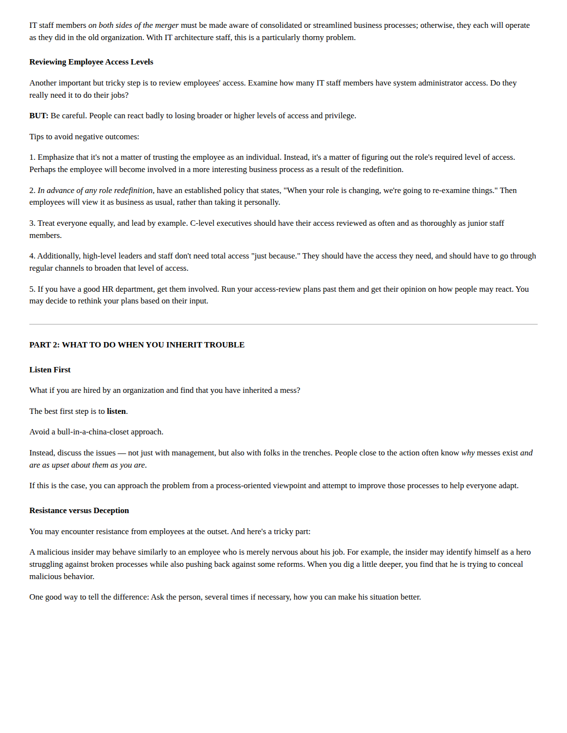IT staff members on both sides of the merger must be made aware of consolidated or streamlined business processes; otherwise, they each will operate as they did in the old organization. With IT architecture staff, this is a particularly thorny problem.
Reviewing Employee Access Levels
Another important but tricky step is to review employees' access. Examine how many IT staff members have system administrator access. Do they really need it to do their jobs?
BUT: Be careful. People can react badly to losing broader or higher levels of access and privilege.
Tips to avoid negative outcomes:
1. Emphasize that it's not a matter of trusting the employee as an individual. Instead, it's a matter of figuring out the role's required level of access. Perhaps the employee will become involved in a more interesting business process as a result of the redefinition.
2. In advance of any role redefinition, have an established policy that states, "When your role is changing, we're going to re-examine things." Then employees will view it as business as usual, rather than taking it personally.
3. Treat everyone equally, and lead by example. C-level executives should have their access reviewed as often and as thoroughly as junior staff members.
4. Additionally, high-level leaders and staff don't need total access "just because." They should have the access they need, and should have to go through regular channels to broaden that level of access.
5. If you have a good HR department, get them involved. Run your access-review plans past them and get their opinion on how people may react. You may decide to rethink your plans based on their input.
PART 2: WHAT TO DO WHEN YOU INHERIT TROUBLE
Listen First
What if you are hired by an organization and find that you have inherited a mess?
The best first step is to listen.
Avoid a bull-in-a-china-closet approach.
Instead, discuss the issues — not just with management, but also with folks in the trenches. People close to the action often know why messes exist and are as upset about them as you are.
If this is the case, you can approach the problem from a process-oriented viewpoint and attempt to improve those processes to help everyone adapt.
Resistance versus Deception
You may encounter resistance from employees at the outset. And here's a tricky part:
A malicious insider may behave similarly to an employee who is merely nervous about his job. For example, the insider may identify himself as a hero struggling against broken processes while also pushing back against some reforms. When you dig a little deeper, you find that he is trying to conceal malicious behavior.
One good way to tell the difference: Ask the person, several times if necessary, how you can make his situation better.